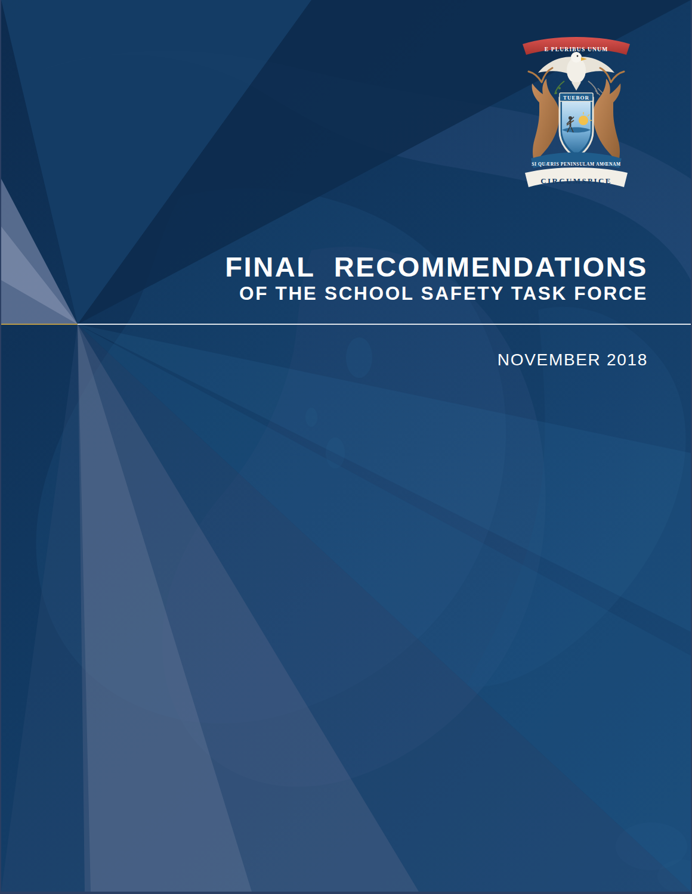E PLURIBUS UNUM TUEBOR SI QUÆRIS PENINSULAM AMŒNAM CIRCUMSPICE
Final Recommendations
of the School Safety Task Force
November 2018